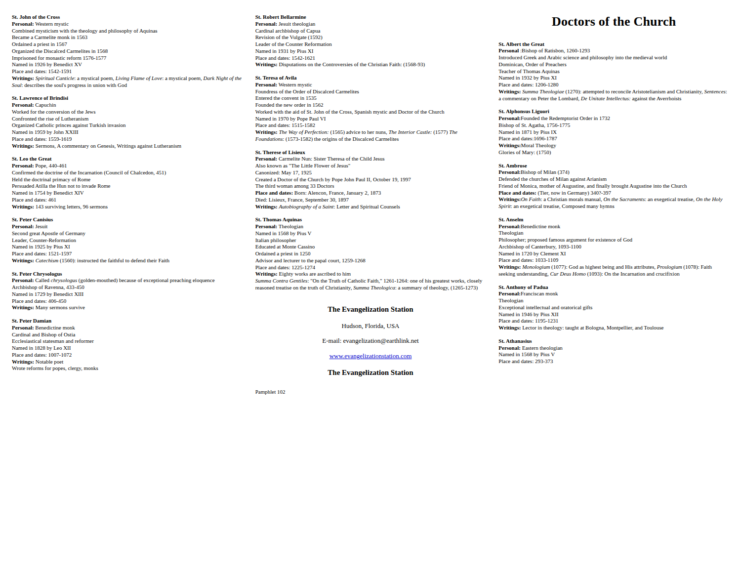St. John of the Cross
Personal: Western mystic
Combined mysticism with the theology and philosophy of Aquinas
Became a Carmelite monk in 1563
Ordained a priest in 1567
Organized the Discalced Carmelites in 1568
Imprisoned for monastic reform 1576-1577
Named in 1926 by Benedict XV
Place and dates: 1542-1591
Writings: Spiritual Canticle: a mystical poem, Living Flame of Love: a mystical poem, Dark Night of the Soul: describes the soul's progress in union with God
St. Lawrence of Brindisi
Personal: Capuchin
Worked for the conversion of the Jews
Confronted the rise of Lutheranism
Organized Catholic princes against Turkish invasion
Named in 1959 by John XXIII
Place and dates: 1559-1619
Writings: Sermons, A commentary on Genesis, Writings against Lutheranism
St. Leo the Great
Personal: Pope, 440-461
Confirmed the doctrine of the Incarnation (Council of Chalcedon, 451)
Held the doctrinal primacy of Rome
Persuaded Atilla the Hun not to invade Rome
Named in 1754 by Benedict XIV
Place and dates: 461
Writings: 143 surviving letters, 96 sermons
St. Peter Canisius
Personal: Jesuit
Second great Apostle of Germany
Leader, Counter-Reformation
Named in 1925 by Pius XI
Place and dates: 1521-1597
Writings: Catechism (1560): instructed the faithful to defend their Faith
St. Peter Chrysologus
Personal: Called chrysologus (golden-mouthed) because of exceptional preaching eloquence
Archbishop of Ravenna, 433-450
Named in 1729 by Benedict XIII
Place and dates: 406-450
Writings: Many sermons survive
St. Peter Damian
Personal: Benedictine monk
Cardinal and Bishop of Ostia
Ecclesiastical statesman and reformer
Named in 1828 by Leo XII
Place and dates: 1007-1072
Writings: Notable poet
Wrote reforms for popes, clergy, monks
St. Robert Bellarmine
Personal: Jesuit theologian
Cardinal archbishop of Capua
Revision of the Vulgate (1592)
Leader of the Counter Reformation
Named in 1931 by Pius XI
Place and dates: 1542-1621
Writings: Disputations on the Controversies of the Christian Faith: (1568-93)
St. Teresa of Avila
Personal: Western mystic
Foundress of the Order of Discalced Carmelites
Entered the convent in 1535
Founded the new order in 1562
Worked with the aid of St. John of the Cross, Spanish mystic and Doctor of the Church
Named in 1970 by Pope Paul VI
Place and dates: 1515-1582
Writings: The Way of Perfection: (1565) advice to her nuns, The Interior Castle: (1577) The Foundations: (1573-1582) the origins of the Discalced Carmelites
St. Therese of Lisieux
Personal: Carmelite Nun: Sister Theresa of the Child Jesus
Also known as "The Little Flower of Jesus"
Canonized: May 17, 1925
Created a Doctor of the Church by Pope John Paul II, October 19, 1997
The third woman among 33 Doctors
Place and dates: Born: Alencon, France, January 2, 1873
Died: Lisieux, France, September 30, 1897
Writings: Autobiography of a Saint: Letter and Spiritual Counsels
St. Thomas Aquinas
Personal: Theologian
Named in 1568 by Pius V
Italian philosopher
Educated at Monte Cassino
Ordained a priest in 1250
Advisor and lecturer to the papal court, 1259-1268
Place and dates: 1225-1274
Writings: Eighty works are ascribed to him
Summa Contra Gentiles: "On the Truth of Catholic Faith," 1261-1264: one of his greatest works, closely reasoned treatise on the truth of Christianity, Summa Theologica: a summary of theology, (1265-1273)
The Evangelization Station
Hudson, Florida, USA
E-mail: evangelization@earthlink.net
www.evangelizationstation.com
The Evangelization Station
Pamphlet 102
Doctors of the Church
St. Albert the Great
Personal :Bishop of Ratisbon, 1260-1293
Introduced Greek and Arabic science and philosophy into the medieval world
Dominican, Order of Preachers
Teacher of Thomas Aquinas
Named in 1932 by Pius XI
Place and dates: 1206-1280
Writings: Summa Theologiae (1270): attempted to reconcile Aristotelianism and Christianity, Sentences: a commentary on Peter the Lombard, De Unitate Intellectus: against the Averrhoists
St. Alphonsus Liguori
Personal: Founded the Redemptorist Order in 1732
Bishop of St. Agatha, 1756-1775
Named in 1871 by Pius IX
Place and dates:1696-1787
Writings: Moral Theology
Glories of Mary: (1750)
St. Ambrose
Personal: Bishop of Milan (374)
Defended the churches of Milan against Arianism
Friend of Monica, mother of Augustine, and finally brought Augustine into the Church
Place and dates: (Tier, now in Germany) 340?-397
Writings: On Faith: a Christian morals manual, On the Sacraments: an exegetical treatise, On the Holy Spirit: an exegetical treatise, Composed many hymns
St. Anselm
Personal: Benedictine monk
Theologian
Philosopher; proposed famous argument for existence of God
Archbishop of Canterbury, 1093-1100
Named in 1720 by Clement XI
Place and dates: 1033-1109
Writings: Monologium (1077): God as highest being and His attributes, Proslogium (1078): Faith seeking understanding, Cur Deus Homo (1093): On the Incarnation and crucifixion
St. Anthony of Padua
Personal: Franciscan monk
Theologian
Exceptional intellectual and oratorical gifts
Named in 1946 by Pius XII
Place and dates: 1195-1231
Writings: Lector in theology: taught at Bologna, Montpellier, and Toulouse
St. Athanasius
Personal: Eastern theologian
Named in 1568 by Pius V
Place and dates: 293-373